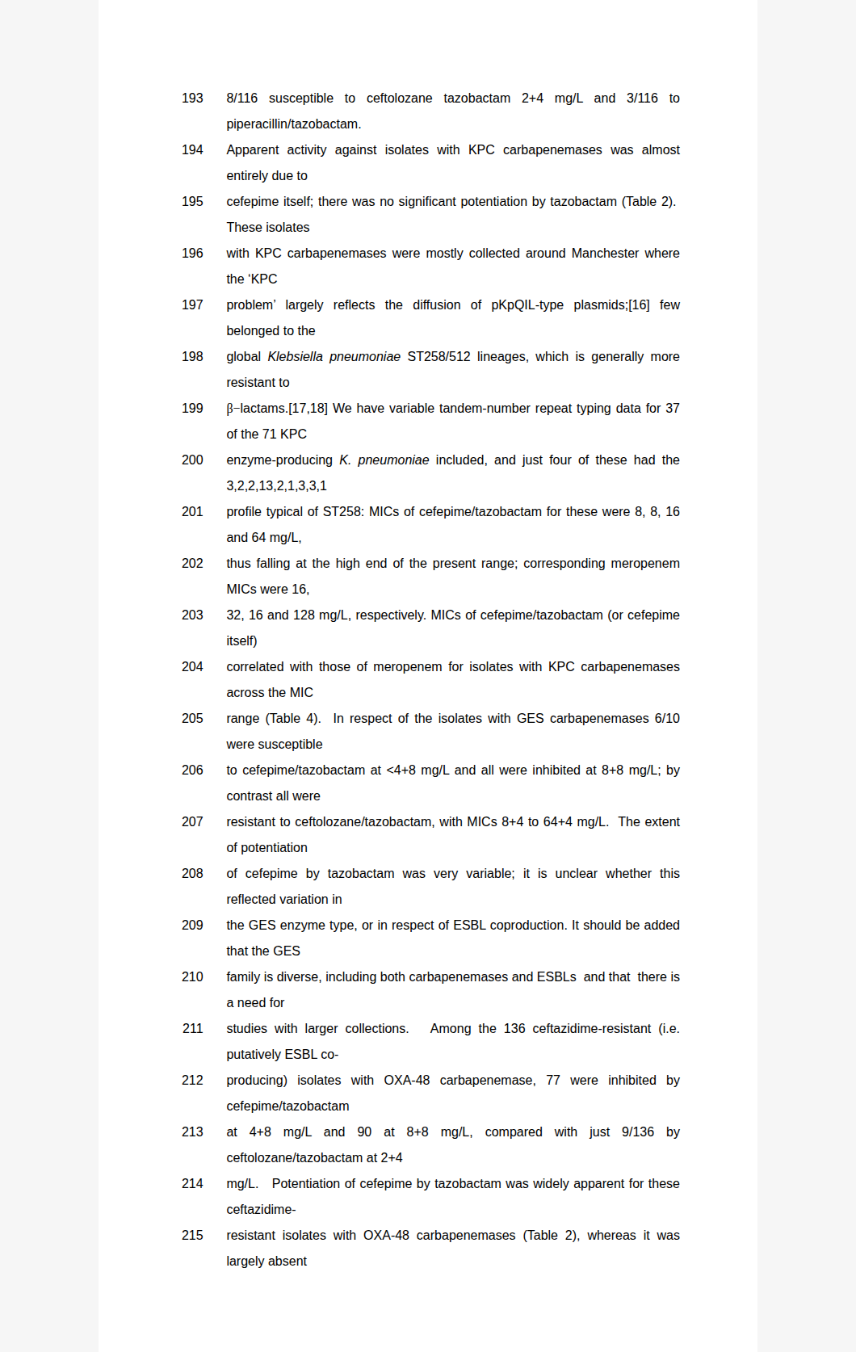8/116 susceptible to ceftolozane tazobactam 2+4 mg/L and 3/116 to piperacillin/tazobactam.
Apparent activity against isolates with KPC carbapenemases was almost entirely due to
cefepime itself; there was no significant potentiation by tazobactam (Table 2). These isolates
with KPC carbapenemases were mostly collected around Manchester where the ‘KPC
problem’ largely reflects the diffusion of pKpQIL-type plasmids;[16] few belonged to the
global Klebsiella pneumoniae ST258/512 lineages, which is generally more resistant to
β−lactams.[17,18] We have variable tandem-number repeat typing data for 37 of the 71 KPC
enzyme-producing K. pneumoniae included, and just four of these had the 3,2,2,13,2,1,3,3,1
profile typical of ST258: MICs of cefepime/tazobactam for these were 8, 8, 16 and 64 mg/L,
thus falling at the high end of the present range; corresponding meropenem MICs were 16,
32, 16 and 128 mg/L, respectively. MICs of cefepime/tazobactam (or cefepime itself)
correlated with those of meropenem for isolates with KPC carbapenemases across the MIC
range (Table 4). In respect of the isolates with GES carbapenemases 6/10 were susceptible
to cefepime/tazobactam at <4+8 mg/L and all were inhibited at 8+8 mg/L; by contrast all were
resistant to ceftolozane/tazobactam, with MICs 8+4 to 64+4 mg/L. The extent of potentiation
of cefepime by tazobactam was very variable; it is unclear whether this reflected variation in
the GES enzyme type, or in respect of ESBL coproduction. It should be added that the GES
family is diverse, including both carbapenemases and ESBLs and that there is a need for
studies with larger collections. Among the 136 ceftazidime-resistant (i.e. putatively ESBL co-
producing) isolates with OXA-48 carbapenemase, 77 were inhibited by cefepime/tazobactam
at 4+8 mg/L and 90 at 8+8 mg/L, compared with just 9/136 by ceftolozane/tazobactam at 2+4
mg/L. Potentiation of cefepime by tazobactam was widely apparent for these ceftazidime-
resistant isolates with OXA-48 carbapenemases (Table 2), whereas it was largely absent